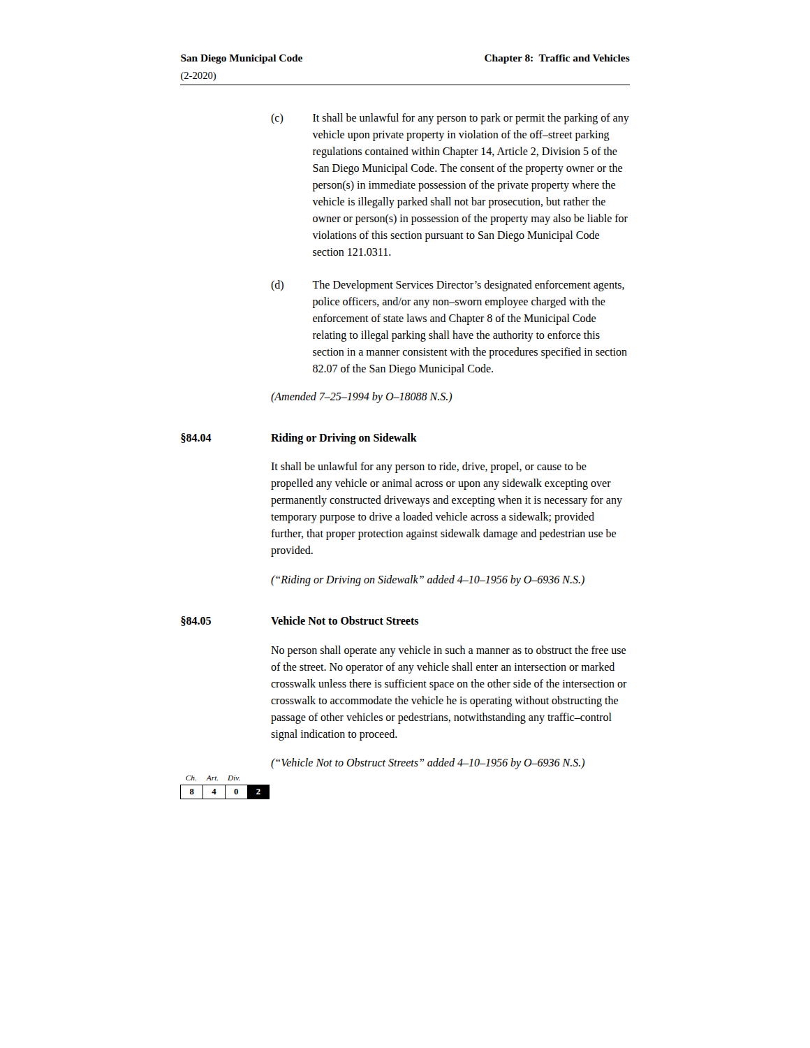San Diego Municipal Code
(2-2020)
Chapter 8: Traffic and Vehicles
(c)
It shall be unlawful for any person to park or permit the parking of any vehicle upon private property in violation of the off–street parking regulations contained within Chapter 14, Article 2, Division 5 of the San Diego Municipal Code. The consent of the property owner or the person(s) in immediate possession of the private property where the vehicle is illegally parked shall not bar prosecution, but rather the owner or person(s) in possession of the property may also be liable for violations of this section pursuant to San Diego Municipal Code section 121.0311.
(d)
The Development Services Director’s designated enforcement agents, police officers, and/or any non–sworn employee charged with the enforcement of state laws and Chapter 8 of the Municipal Code relating to illegal parking shall have the authority to enforce this section in a manner consistent with the procedures specified in section 82.07 of the San Diego Municipal Code.
(Amended 7–25–1994 by O–18088 N.S.)
§84.04
Riding or Driving on Sidewalk
It shall be unlawful for any person to ride, drive, propel, or cause to be propelled any vehicle or animal across or upon any sidewalk excepting over permanently constructed driveways and excepting when it is necessary for any temporary purpose to drive a loaded vehicle across a sidewalk; provided further, that proper protection against sidewalk damage and pedestrian use be provided.
(“Riding or Driving on Sidewalk” added 4–10–1956 by O–6936 N.S.)
§84.05
Vehicle Not to Obstruct Streets
No person shall operate any vehicle in such a manner as to obstruct the free use of the street. No operator of any vehicle shall enter an intersection or marked crosswalk unless there is sufficient space on the other side of the intersection or crosswalk to accommodate the vehicle he is operating without obstructing the passage of other vehicles or pedestrians, notwithstanding any traffic–control signal indication to proceed.
(“Vehicle Not to Obstruct Streets” added 4–10–1956 by O–6936 N.S.)
Ch. Art. Div.
| 8 | 4 | 0 | 2 |